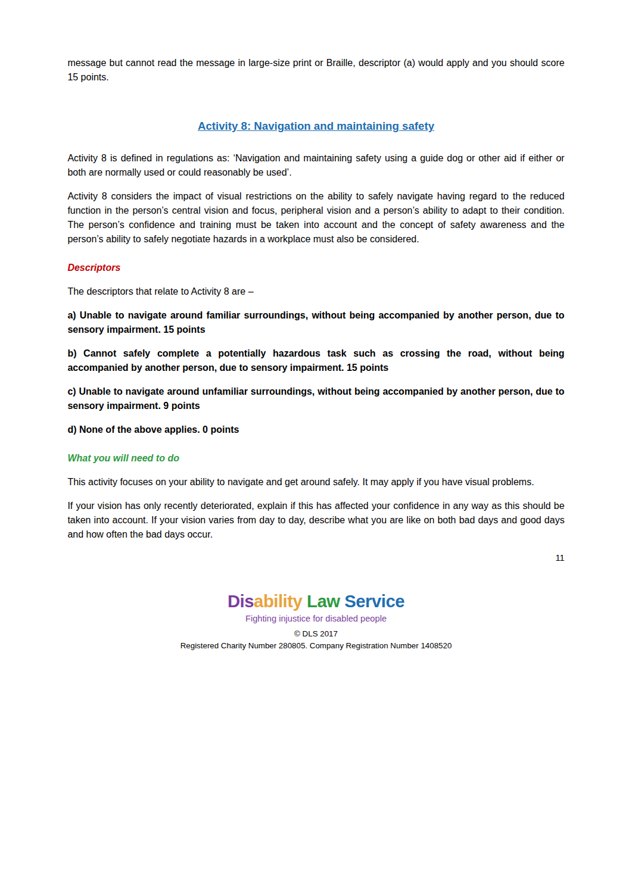message but cannot read the message in large-size print or Braille, descriptor (a) would apply and you should score 15 points.
Activity 8: Navigation and maintaining safety
Activity 8 is defined in regulations as: ‘Navigation and maintaining safety using a guide dog or other aid if either or both are normally used or could reasonably be used’.
Activity 8 considers the impact of visual restrictions on the ability to safely navigate having regard to the reduced function in the person’s central vision and focus, peripheral vision and a person’s ability to adapt to their condition. The person’s confidence and training must be taken into account and the concept of safety awareness and the person’s ability to safely negotiate hazards in a workplace must also be considered.
Descriptors
The descriptors that relate to Activity 8 are –
a) Unable to navigate around familiar surroundings, without being accompanied by another person, due to sensory impairment. 15 points
b) Cannot safely complete a potentially hazardous task such as crossing the road, without being accompanied by another person, due to sensory impairment. 15 points
c) Unable to navigate around unfamiliar surroundings, without being accompanied by another person, due to sensory impairment. 9 points
d) None of the above applies. 0 points
What you will need to do
This activity focuses on your ability to navigate and get around safely. It may apply if you have visual problems.
If your vision has only recently deteriorated, explain if this has affected your confidence in any way as this should be taken into account. If your vision varies from day to day, describe what you are like on both bad days and good days and how often the bad days occur.
11
Dis ability Law Service
Fighting injustice for disabled people
© DLS 2017
Registered Charity Number 280805. Company Registration Number 1408520